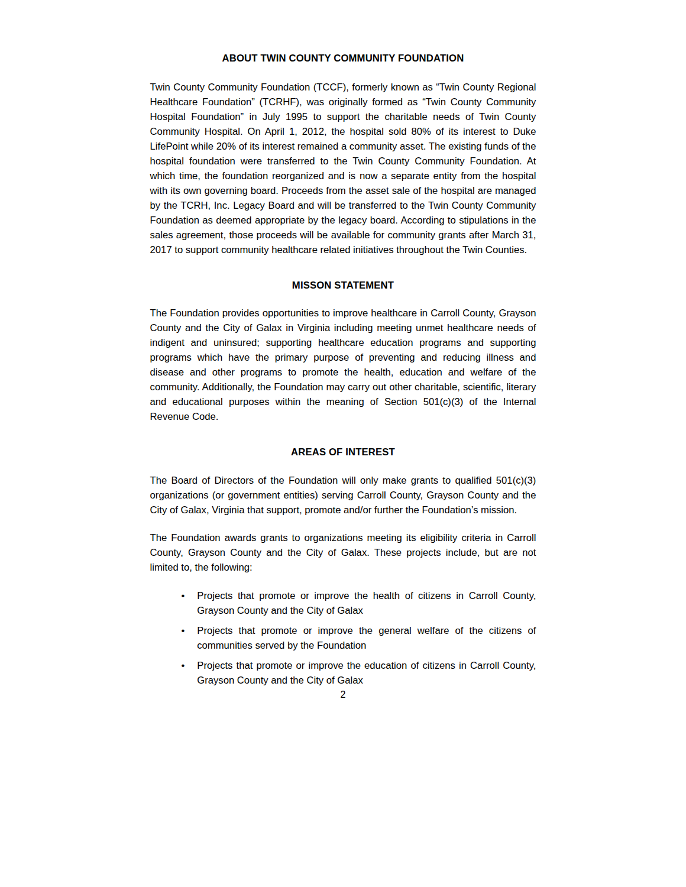ABOUT TWIN COUNTY COMMUNITY FOUNDATION
Twin County Community Foundation (TCCF), formerly known as “Twin County Regional Healthcare Foundation” (TCRHF), was originally formed as “Twin County Community Hospital Foundation” in July 1995 to support the charitable needs of Twin County Community Hospital. On April 1, 2012, the hospital sold 80% of its interest to Duke LifePoint while 20% of its interest remained a community asset. The existing funds of the hospital foundation were transferred to the Twin County Community Foundation. At which time, the foundation reorganized and is now a separate entity from the hospital with its own governing board. Proceeds from the asset sale of the hospital are managed by the TCRH, Inc. Legacy Board and will be transferred to the Twin County Community Foundation as deemed appropriate by the legacy board. According to stipulations in the sales agreement, those proceeds will be available for community grants after March 31, 2017 to support community healthcare related initiatives throughout the Twin Counties.
MISSON STATEMENT
The Foundation provides opportunities to improve healthcare in Carroll County, Grayson County and the City of Galax in Virginia including meeting unmet healthcare needs of indigent and uninsured; supporting healthcare education programs and supporting programs which have the primary purpose of preventing and reducing illness and disease and other programs to promote the health, education and welfare of the community. Additionally, the Foundation may carry out other charitable, scientific, literary and educational purposes within the meaning of Section 501(c)(3) of the Internal Revenue Code.
AREAS OF INTEREST
The Board of Directors of the Foundation will only make grants to qualified 501(c)(3) organizations (or government entities) serving Carroll County, Grayson County and the City of Galax, Virginia that support, promote and/or further the Foundation’s mission.
The Foundation awards grants to organizations meeting its eligibility criteria in Carroll County, Grayson County and the City of Galax. These projects include, but are not limited to, the following:
Projects that promote or improve the health of citizens in Carroll County, Grayson County and the City of Galax
Projects that promote or improve the general welfare of the citizens of communities served by the Foundation
Projects that promote or improve the education of citizens in Carroll County, Grayson County and the City of Galax
2